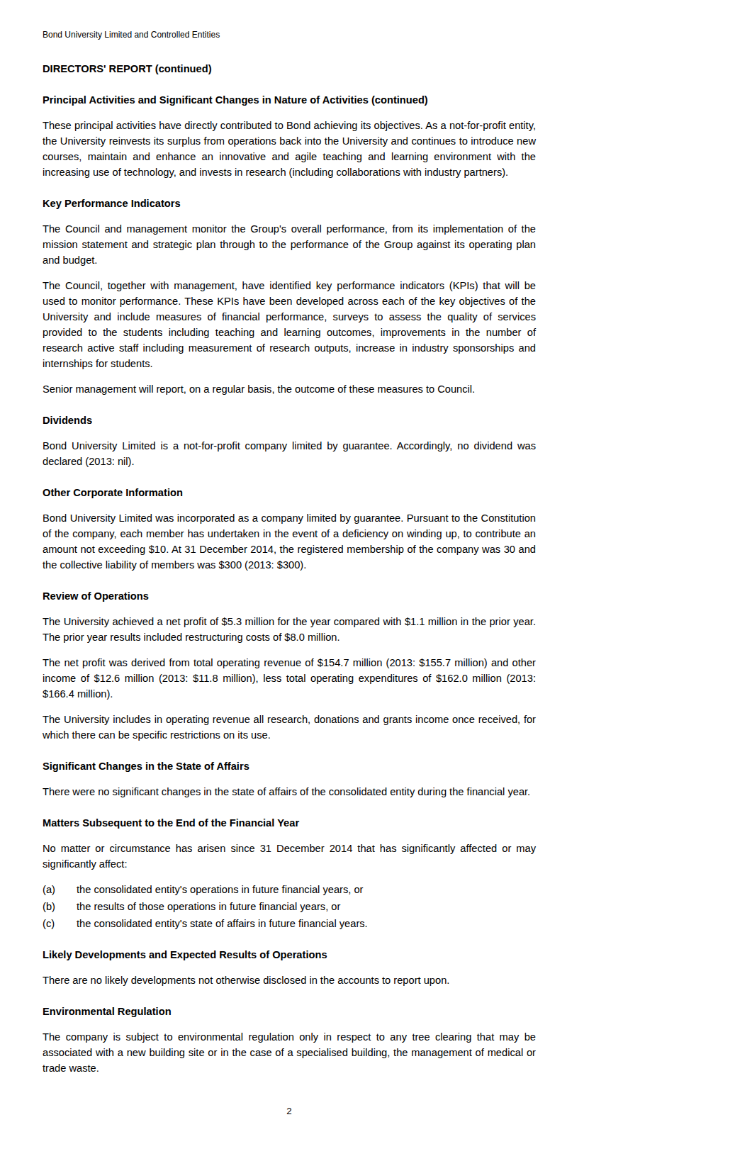Bond University Limited and Controlled Entities
DIRECTORS' REPORT (continued)
Principal Activities and Significant Changes in Nature of Activities (continued)
These principal activities have directly contributed to Bond achieving its objectives. As a not-for-profit entity, the University reinvests its surplus from operations back into the University and continues to introduce new courses, maintain and enhance an innovative and agile teaching and learning environment with the increasing use of technology, and invests in research (including collaborations with industry partners).
Key Performance Indicators
The Council and management monitor the Group's overall performance, from its implementation of the mission statement and strategic plan through to the performance of the Group against its operating plan and budget.
The Council, together with management, have identified key performance indicators (KPIs) that will be used to monitor performance. These KPIs have been developed across each of the key objectives of the University and include measures of financial performance, surveys to assess the quality of services provided to the students including teaching and learning outcomes, improvements in the number of research active staff including measurement of research outputs, increase in industry sponsorships and internships for students.
Senior management will report, on a regular basis, the outcome of these measures to Council.
Dividends
Bond University Limited is a not-for-profit company limited by guarantee. Accordingly, no dividend was declared (2013: nil).
Other Corporate Information
Bond University Limited was incorporated as a company limited by guarantee. Pursuant to the Constitution of the company, each member has undertaken in the event of a deficiency on winding up, to contribute an amount not exceeding $10. At 31 December 2014, the registered membership of the company was 30 and the collective liability of members was $300 (2013: $300).
Review of Operations
The University achieved a net profit of $5.3 million for the year compared with $1.1 million in the prior year. The prior year results included restructuring costs of $8.0 million.
The net profit was derived from total operating revenue of $154.7 million (2013: $155.7 million) and other income of $12.6 million (2013: $11.8 million), less total operating expenditures of $162.0 million (2013: $166.4 million).
The University includes in operating revenue all research, donations and grants income once received, for which there can be specific restrictions on its use.
Significant Changes in the State of Affairs
There were no significant changes in the state of affairs of the consolidated entity during the financial year.
Matters Subsequent to the End of the Financial Year
No matter or circumstance has arisen since 31 December 2014 that has significantly affected or may significantly affect:
(a) the consolidated entity's operations in future financial years, or
(b) the results of those operations in future financial years, or
(c) the consolidated entity's state of affairs in future financial years.
Likely Developments and Expected Results of Operations
There are no likely developments not otherwise disclosed in the accounts to report upon.
Environmental Regulation
The company is subject to environmental regulation only in respect to any tree clearing that may be associated with a new building site or in the case of a specialised building, the management of medical or trade waste.
2